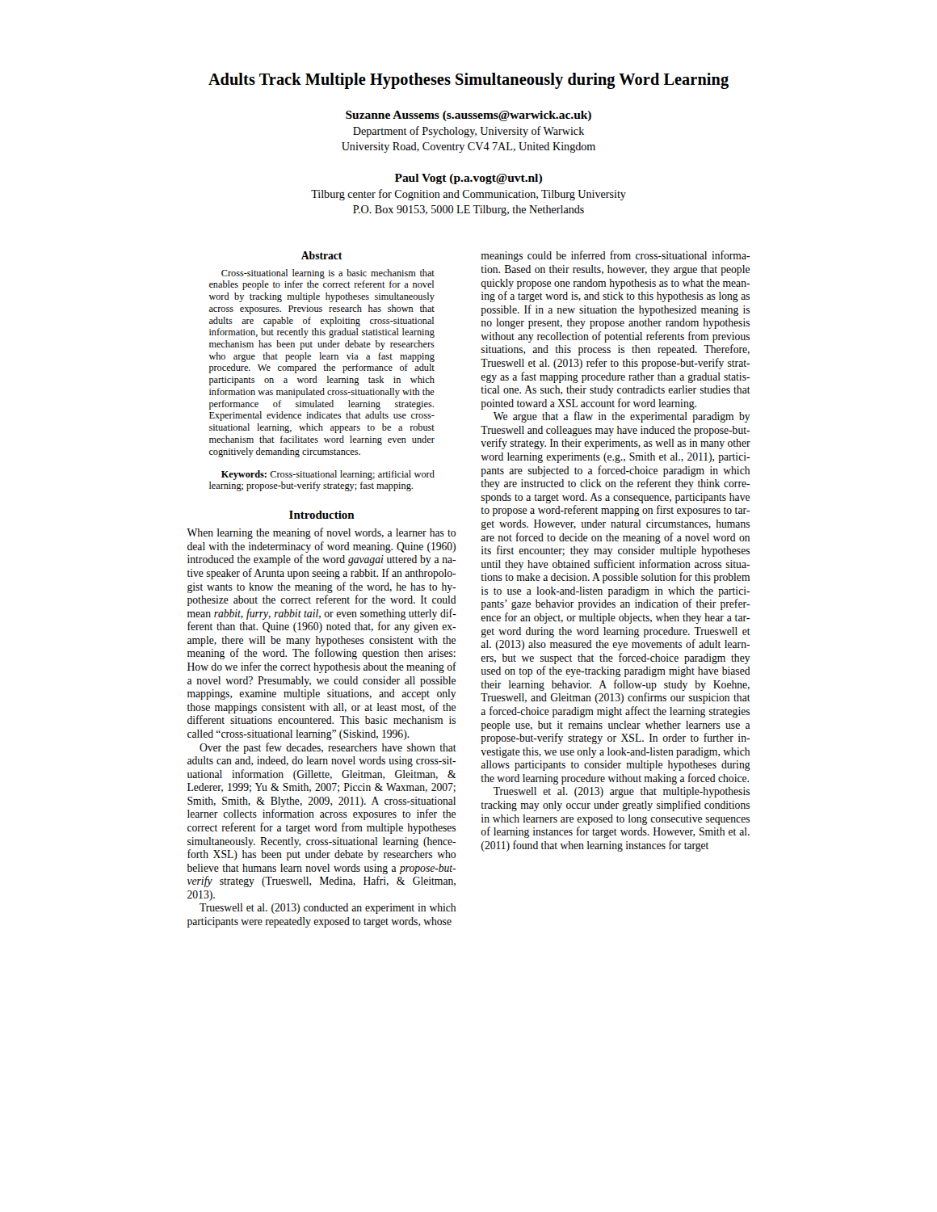Adults Track Multiple Hypotheses Simultaneously during Word Learning
Suzanne Aussems (s.aussems@warwick.ac.uk)
Department of Psychology, University of Warwick
University Road, Coventry CV4 7AL, United Kingdom
Paul Vogt (p.a.vogt@uvt.nl)
Tilburg center for Cognition and Communication, Tilburg University
P.O. Box 90153, 5000 LE Tilburg, the Netherlands
Abstract
Cross-situational learning is a basic mechanism that enables people to infer the correct referent for a novel word by tracking multiple hypotheses simultaneously across exposures. Previous research has shown that adults are capable of exploiting cross-situational information, but recently this gradual statistical learning mechanism has been put under debate by researchers who argue that people learn via a fast mapping procedure. We compared the performance of adult participants on a word learning task in which information was manipulated cross-situationally with the performance of simulated learning strategies. Experimental evidence indicates that adults use cross-situational learning, which appears to be a robust mechanism that facilitates word learning even under cognitively demanding circumstances.
Keywords: Cross-situational learning; artificial word learning; propose-but-verify strategy; fast mapping.
Introduction
When learning the meaning of novel words, a learner has to deal with the indeterminacy of word meaning. Quine (1960) introduced the example of the word gavagai uttered by a native speaker of Arunta upon seeing a rabbit. If an anthropologist wants to know the meaning of the word, he has to hypothesize about the correct referent for the word. It could mean rabbit, furry, rabbit tail, or even something utterly different than that. Quine (1960) noted that, for any given example, there will be many hypotheses consistent with the meaning of the word. The following question then arises: How do we infer the correct hypothesis about the meaning of a novel word? Presumably, we could consider all possible mappings, examine multiple situations, and accept only those mappings consistent with all, or at least most, of the different situations encountered. This basic mechanism is called “cross-situational learning” (Siskind, 1996).
Over the past few decades, researchers have shown that adults can and, indeed, do learn novel words using cross-situational information (Gillette, Gleitman, Gleitman, & Lederer, 1999; Yu & Smith, 2007; Piccin & Waxman, 2007; Smith, Smith, & Blythe, 2009, 2011). A cross-situational learner collects information across exposures to infer the correct referent for a target word from multiple hypotheses simultaneously. Recently, cross-situational learning (henceforth XSL) has been put under debate by researchers who believe that humans learn novel words using a propose-but-verify strategy (Trueswell, Medina, Hafri, & Gleitman, 2013).
Trueswell et al. (2013) conducted an experiment in which participants were repeatedly exposed to target words, whose
meanings could be inferred from cross-situational information. Based on their results, however, they argue that people quickly propose one random hypothesis as to what the meaning of a target word is, and stick to this hypothesis as long as possible. If in a new situation the hypothesized meaning is no longer present, they propose another random hypothesis without any recollection of potential referents from previous situations, and this process is then repeated. Therefore, Trueswell et al. (2013) refer to this propose-but-verify strategy as a fast mapping procedure rather than a gradual statistical one. As such, their study contradicts earlier studies that pointed toward a XSL account for word learning.
We argue that a flaw in the experimental paradigm by Trueswell and colleagues may have induced the propose-but-verify strategy. In their experiments, as well as in many other word learning experiments (e.g., Smith et al., 2011), participants are subjected to a forced-choice paradigm in which they are instructed to click on the referent they think corresponds to a target word. As a consequence, participants have to propose a word-referent mapping on first exposures to target words. However, under natural circumstances, humans are not forced to decide on the meaning of a novel word on its first encounter; they may consider multiple hypotheses until they have obtained sufficient information across situations to make a decision. A possible solution for this problem is to use a look-and-listen paradigm in which the participants’ gaze behavior provides an indication of their preference for an object, or multiple objects, when they hear a target word during the word learning procedure. Trueswell et al. (2013) also measured the eye movements of adult learners, but we suspect that the forced-choice paradigm they used on top of the eye-tracking paradigm might have biased their learning behavior. A follow-up study by Koehne, Trueswell, and Gleitman (2013) confirms our suspicion that a forced-choice paradigm might affect the learning strategies people use, but it remains unclear whether learners use a propose-but-verify strategy or XSL. In order to further investigate this, we use only a look-and-listen paradigm, which allows participants to consider multiple hypotheses during the word learning procedure without making a forced choice.
Trueswell et al. (2013) argue that multiple-hypothesis tracking may only occur under greatly simplified conditions in which learners are exposed to long consecutive sequences of learning instances for target words. However, Smith et al. (2011) found that when learning instances for target